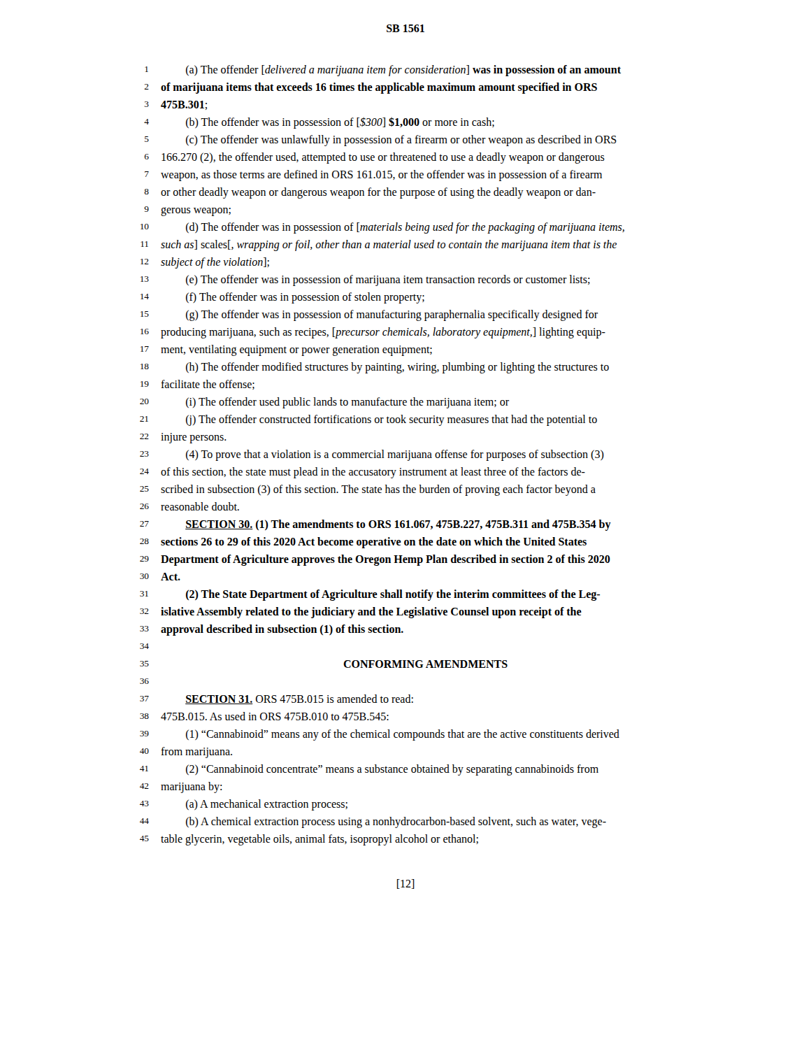SB 1561
| 1 | (a) The offender [ delivered a marijuana item for consideration ] was in possession of an amount |
| 2 | of marijuana items that exceeds 16 times the applicable maximum amount specified in ORS |
| 3 | 475B.301 ; |
| 4 | (b) The offender was in possession of [ $300 ] $1,000 or more in cash; |
| 5 | (c) The offender was unlawfully in possession of a firearm or other weapon as described in ORS |
| 6 | 166.270 (2), the offender used, attempted to use or threatened to use a deadly weapon or dangerous |
| 7 | weapon, as those terms are defined in ORS 161.015, or the offender was in possession of a firearm |
| 8 | or other deadly weapon or dangerous weapon for the purpose of using the deadly weapon or dan- |
| 9 | gerous weapon; |
| 10 | (d) The offender was in possession of [ materials being used for the packaging of marijuana items, |
| 11 | such as ] scales[ , wrapping or foil, other than a material used to contain the marijuana item that is the |
| 12 | subject of the violation ]; |
| 13 | (e) The offender was in possession of marijuana item transaction records or customer lists; |
| 14 | (f) The offender was in possession of stolen property; |
| 15 | (g) The offender was in possession of manufacturing paraphernalia specifically designed for |
| 16 | producing marijuana, such as recipes, [ precursor chemicals, laboratory equipment, ] lighting equip- |
| 17 | ment, ventilating equipment or power generation equipment; |
| 18 | (h) The offender modified structures by painting, wiring, plumbing or lighting the structures to |
| 19 | facilitate the offense; |
| 20 | (i) The offender used public lands to manufacture the marijuana item; or |
| 21 | (j) The offender constructed fortifications or took security measures that had the potential to |
| 22 | injure persons. |
| 23 | (4) To prove that a violation is a commercial marijuana offense for purposes of subsection (3) |
| 24 | of this section, the state must plead in the accusatory instrument at least three of the factors de- |
| 25 | scribed in subsection (3) of this section. The state has the burden of proving each factor beyond a |
| 26 | reasonable doubt. |
| 27 | SECTION 30. (1) The amendments to ORS 161.067, 475B.227, 475B.311 and 475B.354 by |
| 28 | sections 26 to 29 of this 2020 Act become operative on the date on which the United States |
| 29 | Department of Agriculture approves the Oregon Hemp Plan described in section 2 of this 2020 |
| 30 | Act. |
| 31 | (2) The State Department of Agriculture shall notify the interim committees of the Leg- |
| 32 | islative Assembly related to the judiciary and the Legislative Counsel upon receipt of the |
| 33 | approval described in subsection (1) of this section. |
| 34 | |
| 35 | CONFORMING AMENDMENTS |
| 36 | |
| 37 | SECTION 31. ORS 475B.015 is amended to read: |
| 38 | 475B.015. As used in ORS 475B.010 to 475B.545: |
| 39 | (1) “Cannabinoid” means any of the chemical compounds that are the active constituents derived |
| 40 | from marijuana. |
| 41 | (2) “Cannabinoid concentrate” means a substance obtained by separating cannabinoids from |
| 42 | marijuana by: |
| 43 | (a) A mechanical extraction process; |
| 44 | (b) A chemical extraction process using a nonhydrocarbon-based solvent, such as water, vege- |
| 45 | table glycerin, vegetable oils, animal fats, isopropyl alcohol or ethanol; |
[12]